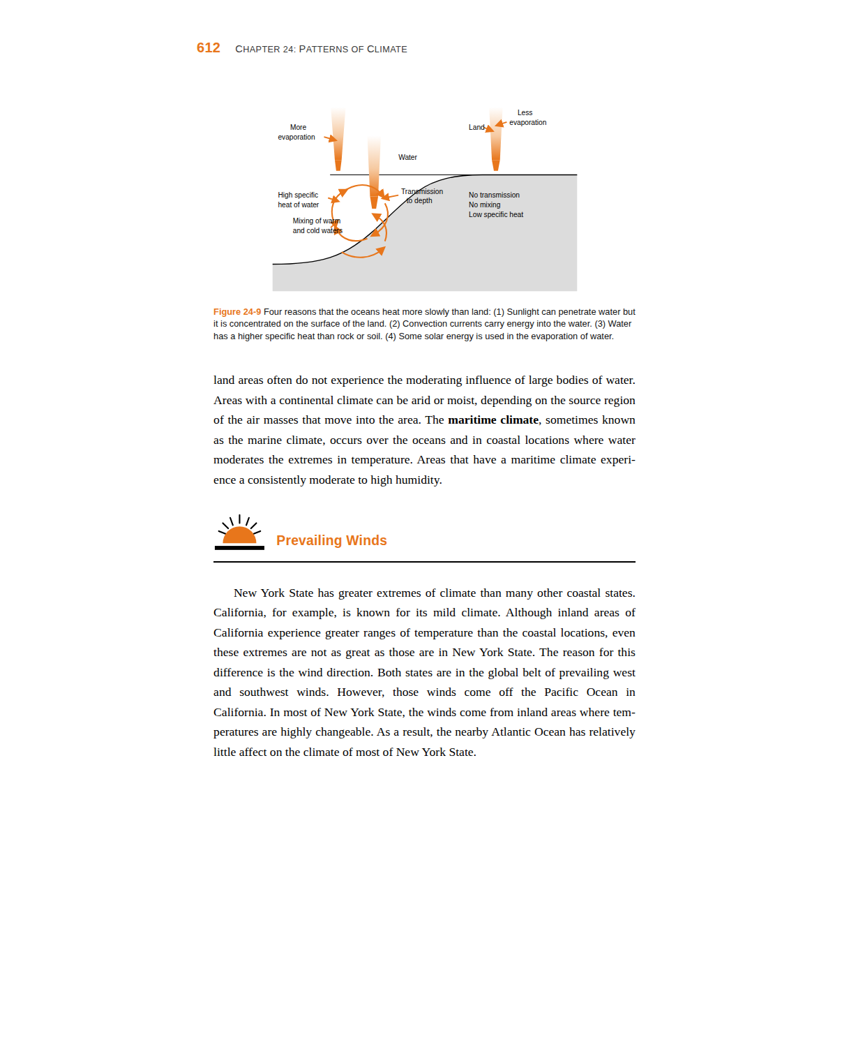612 CHAPTER 24: PATTERNS OF CLIMATE
More evaporation Water Land Less evaporation High specific heat of water Transmission to depth Mixing of warm and cold waters No transmission No mixing Low specific heat
Figure 24-9 Four reasons that the oceans heat more slowly than land: (1) Sunlight can penetrate water but it is concentrated on the surface of the land. (2) Convection currents carry energy into the water. (3) Water has a higher specific heat than rock or soil. (4) Some solar energy is used in the evaporation of water.
land areas often do not experience the moderating influence of large bodies of water. Areas with a continental climate can be arid or moist, depending on the source region of the air masses that move into the area. The maritime climate, sometimes known as the marine climate, occurs over the oceans and in coastal locations where water moderates the extremes in temperature. Areas that have a maritime climate experience a consistently moderate to high humidity.
Prevailing Winds
New York State has greater extremes of climate than many other coastal states. California, for example, is known for its mild climate. Although inland areas of California experience greater ranges of temperature than the coastal locations, even these extremes are not as great as those are in New York State. The reason for this difference is the wind direction. Both states are in the global belt of prevailing west and southwest winds. However, those winds come off the Pacific Ocean in California. In most of New York State, the winds come from inland areas where temperatures are highly changeable. As a result, the nearby Atlantic Ocean has relatively little affect on the climate of most of New York State.